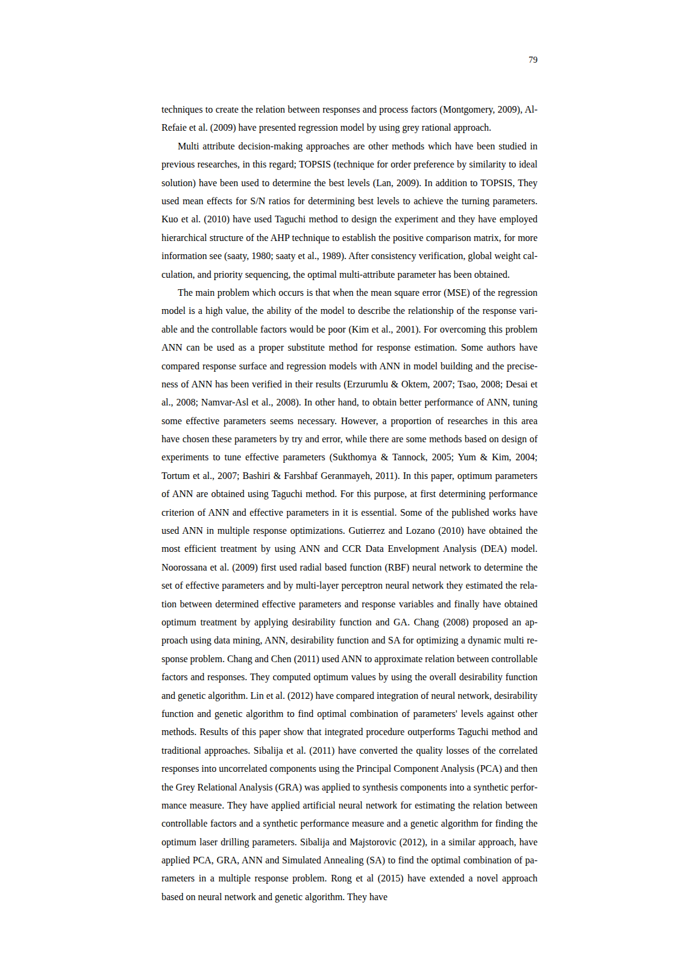79
techniques to create the relation between responses and process factors (Montgomery, 2009), Al-Refaie et al. (2009) have presented regression model by using grey rational approach.
Multi attribute decision-making approaches are other methods which have been studied in previous researches, in this regard; TOPSIS (technique for order preference by similarity to ideal solution) have been used to determine the best levels (Lan, 2009). In addition to TOPSIS, They used mean effects for S/N ratios for determining best levels to achieve the turning parameters. Kuo et al. (2010) have used Taguchi method to design the experiment and they have employed hierarchical structure of the AHP technique to establish the positive comparison matrix, for more information see (saaty, 1980; saaty et al., 1989). After consistency verification, global weight calculation, and priority sequencing, the optimal multi-attribute parameter has been obtained.
The main problem which occurs is that when the mean square error (MSE) of the regression model is a high value, the ability of the model to describe the relationship of the response variable and the controllable factors would be poor (Kim et al., 2001). For overcoming this problem ANN can be used as a proper substitute method for response estimation. Some authors have compared response surface and regression models with ANN in model building and the preciseness of ANN has been verified in their results (Erzurumlu & Oktem, 2007; Tsao, 2008; Desai et al., 2008; Namvar-Asl et al., 2008). In other hand, to obtain better performance of ANN, tuning some effective parameters seems necessary. However, a proportion of researches in this area have chosen these parameters by try and error, while there are some methods based on design of experiments to tune effective parameters (Sukthomya & Tannock, 2005; Yum & Kim, 2004; Tortum et al., 2007; Bashiri & Farshbaf Geranmayeh, 2011). In this paper, optimum parameters of ANN are obtained using Taguchi method. For this purpose, at first determining performance criterion of ANN and effective parameters in it is essential. Some of the published works have used ANN in multiple response optimizations. Gutierrez and Lozano (2010) have obtained the most efficient treatment by using ANN and CCR Data Envelopment Analysis (DEA) model. Noorossana et al. (2009) first used radial based function (RBF) neural network to determine the set of effective parameters and by multi-layer perceptron neural network they estimated the relation between determined effective parameters and response variables and finally have obtained optimum treatment by applying desirability function and GA. Chang (2008) proposed an approach using data mining, ANN, desirability function and SA for optimizing a dynamic multi response problem. Chang and Chen (2011) used ANN to approximate relation between controllable factors and responses. They computed optimum values by using the overall desirability function and genetic algorithm. Lin et al. (2012) have compared integration of neural network, desirability function and genetic algorithm to find optimal combination of parameters' levels against other methods. Results of this paper show that integrated procedure outperforms Taguchi method and traditional approaches. Sibalija et al. (2011) have converted the quality losses of the correlated responses into uncorrelated components using the Principal Component Analysis (PCA) and then the Grey Relational Analysis (GRA) was applied to synthesis components into a synthetic performance measure. They have applied artificial neural network for estimating the relation between controllable factors and a synthetic performance measure and a genetic algorithm for finding the optimum laser drilling parameters. Sibalija and Majstorovic (2012), in a similar approach, have applied PCA, GRA, ANN and Simulated Annealing (SA) to find the optimal combination of parameters in a multiple response problem. Rong et al (2015) have extended a novel approach based on neural network and genetic algorithm. They have